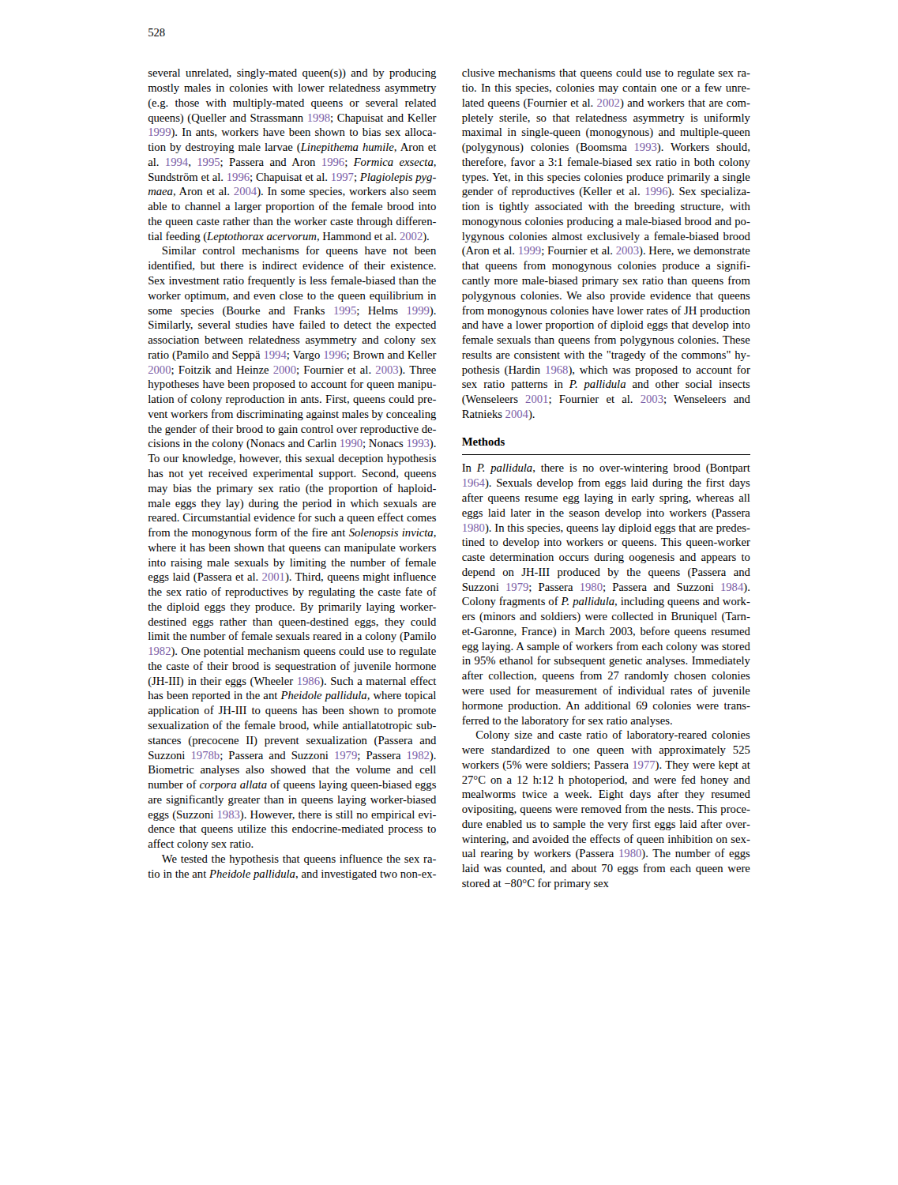528
several unrelated, singly-mated queen(s)) and by producing mostly males in colonies with lower relatedness asymmetry (e.g. those with multiply-mated queens or several related queens) (Queller and Strassmann 1998; Chapuisat and Keller 1999). In ants, workers have been shown to bias sex allocation by destroying male larvae (Linepithema humile, Aron et al. 1994, 1995; Passera and Aron 1996; Formica exsecta, Sundström et al. 1996; Chapuisat et al. 1997; Plagiolepis pygmaea, Aron et al. 2004). In some species, workers also seem able to channel a larger proportion of the female brood into the queen caste rather than the worker caste through differential feeding (Leptothorax acervorum, Hammond et al. 2002).
Similar control mechanisms for queens have not been identified, but there is indirect evidence of their existence. Sex investment ratio frequently is less female-biased than the worker optimum, and even close to the queen equilibrium in some species (Bourke and Franks 1995; Helms 1999). Similarly, several studies have failed to detect the expected association between relatedness asymmetry and colony sex ratio (Pamilo and Seppä 1994; Vargo 1996; Brown and Keller 2000; Foitzik and Heinze 2000; Fournier et al. 2003). Three hypotheses have been proposed to account for queen manipulation of colony reproduction in ants. First, queens could prevent workers from discriminating against males by concealing the gender of their brood to gain control over reproductive decisions in the colony (Nonacs and Carlin 1990; Nonacs 1993). To our knowledge, however, this sexual deception hypothesis has not yet received experimental support. Second, queens may bias the primary sex ratio (the proportion of haploid-male eggs they lay) during the period in which sexuals are reared. Circumstantial evidence for such a queen effect comes from the monogynous form of the fire ant Solenopsis invicta, where it has been shown that queens can manipulate workers into raising male sexuals by limiting the number of female eggs laid (Passera et al. 2001). Third, queens might influence the sex ratio of reproductives by regulating the caste fate of the diploid eggs they produce. By primarily laying worker-destined eggs rather than queen-destined eggs, they could limit the number of female sexuals reared in a colony (Pamilo 1982). One potential mechanism queens could use to regulate the caste of their brood is sequestration of juvenile hormone (JH-III) in their eggs (Wheeler 1986). Such a maternal effect has been reported in the ant Pheidole pallidula, where topical application of JH-III to queens has been shown to promote sexualization of the female brood, while antiallatotropic substances (precocene II) prevent sexualization (Passera and Suzzoni 1978b; Passera and Suzzoni 1979; Passera 1982). Biometric analyses also showed that the volume and cell number of corpora allata of queens laying queen-biased eggs are significantly greater than in queens laying worker-biased eggs (Suzzoni 1983). However, there is still no empirical evidence that queens utilize this endocrine-mediated process to affect colony sex ratio.
We tested the hypothesis that queens influence the sex ratio in the ant Pheidole pallidula, and investigated two non-exclusive mechanisms that queens could use to regulate sex ratio. In this species, colonies may contain one or a few unrelated queens (Fournier et al. 2002) and workers that are completely sterile, so that relatedness asymmetry is uniformly maximal in single-queen (monogynous) and multiple-queen (polygynous) colonies (Boomsma 1993). Workers should, therefore, favor a 3:1 female-biased sex ratio in both colony types. Yet, in this species colonies produce primarily a single gender of reproductives (Keller et al. 1996). Sex specialization is tightly associated with the breeding structure, with monogynous colonies producing a male-biased brood and polygynous colonies almost exclusively a female-biased brood (Aron et al. 1999; Fournier et al. 2003). Here, we demonstrate that queens from monogynous colonies produce a significantly more male-biased primary sex ratio than queens from polygynous colonies. We also provide evidence that queens from monogynous colonies have lower rates of JH production and have a lower proportion of diploid eggs that develop into female sexuals than queens from polygynous colonies. These results are consistent with the "tragedy of the commons" hypothesis (Hardin 1968), which was proposed to account for sex ratio patterns in P. pallidula and other social insects (Wenseleers 2001; Fournier et al. 2003; Wenseleers and Ratnieks 2004).
Methods
In P. pallidula, there is no over-wintering brood (Bontpart 1964). Sexuals develop from eggs laid during the first days after queens resume egg laying in early spring, whereas all eggs laid later in the season develop into workers (Passera 1980). In this species, queens lay diploid eggs that are predestined to develop into workers or queens. This queen-worker caste determination occurs during oogenesis and appears to depend on JH-III produced by the queens (Passera and Suzzoni 1979; Passera 1980; Passera and Suzzoni 1984). Colony fragments of P. pallidula, including queens and workers (minors and soldiers) were collected in Bruniquel (Tarn-et-Garonne, France) in March 2003, before queens resumed egg laying. A sample of workers from each colony was stored in 95% ethanol for subsequent genetic analyses. Immediately after collection, queens from 27 randomly chosen colonies were used for measurement of individual rates of juvenile hormone production. An additional 69 colonies were transferred to the laboratory for sex ratio analyses.
Colony size and caste ratio of laboratory-reared colonies were standardized to one queen with approximately 525 workers (5% were soldiers; Passera 1977). They were kept at 27°C on a 12 h:12 h photoperiod, and were fed honey and mealworms twice a week. Eight days after they resumed ovipositing, queens were removed from the nests. This procedure enabled us to sample the very first eggs laid after overwintering, and avoided the effects of queen inhibition on sexual rearing by workers (Passera 1980). The number of eggs laid was counted, and about 70 eggs from each queen were stored at −80°C for primary sex